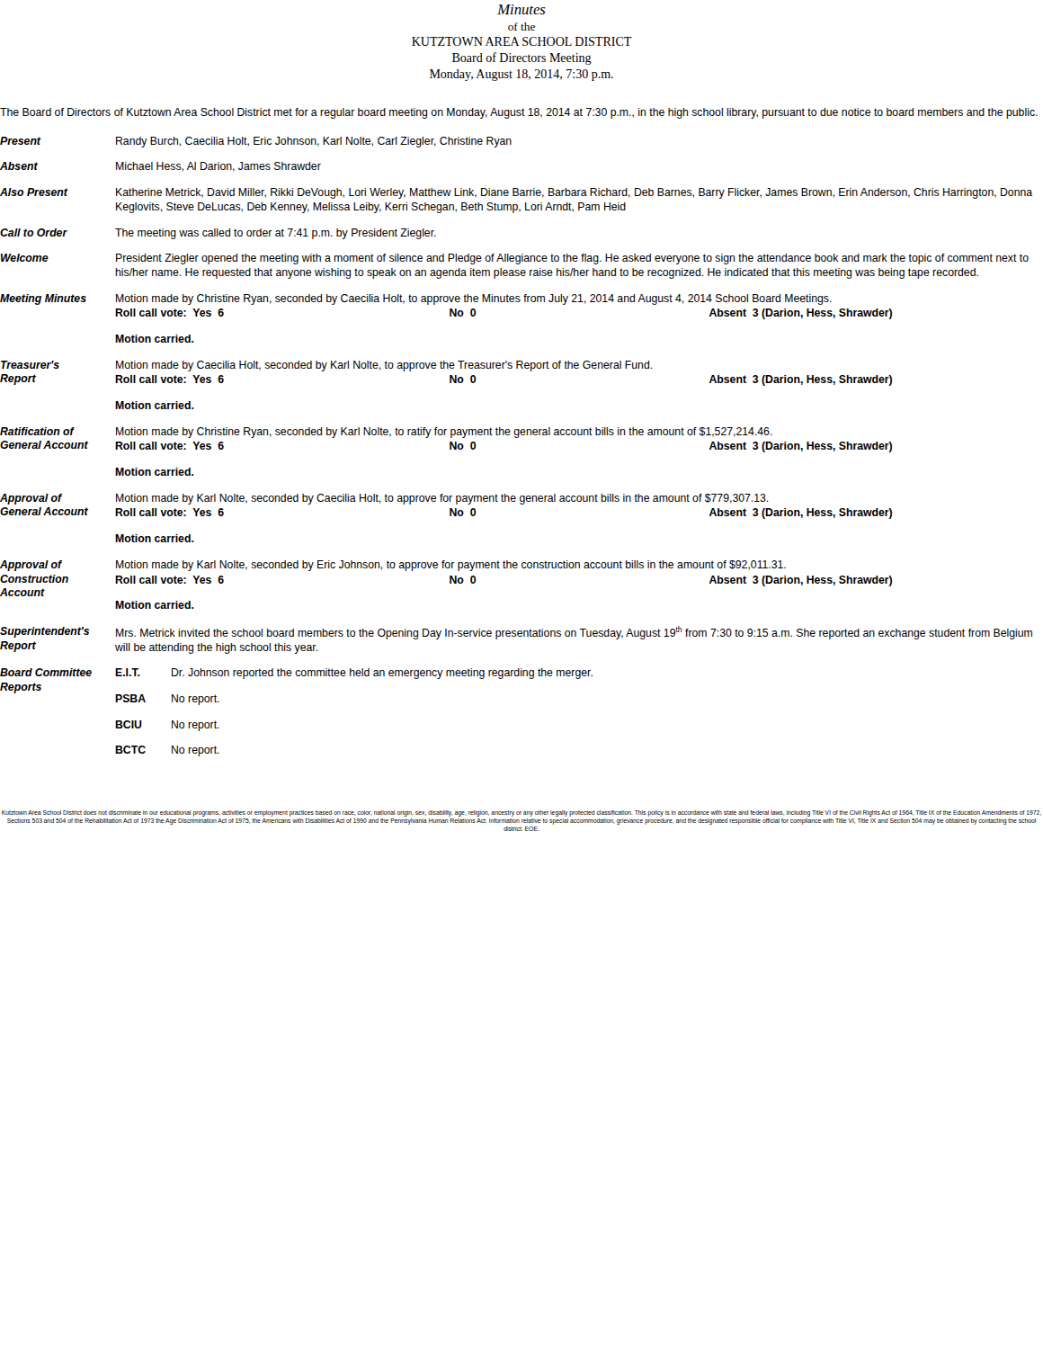Minutes
of the
KUTZTOWN AREA SCHOOL DISTRICT
Board of Directors Meeting
Monday, August 18, 2014, 7:30 p.m.
The Board of Directors of Kutztown Area School District met for a regular board meeting on Monday, August 18, 2014 at 7:30 p.m., in the high school library, pursuant to due notice to board members and the public.
| Present | Randy Burch, Caecilia Holt, Eric Johnson, Karl Nolte, Carl Ziegler, Christine Ryan |
| Absent | Michael Hess, Al Darion, James Shrawder |
| Also Present | Katherine Metrick, David Miller, Rikki DeVough, Lori Werley, Matthew Link, Diane Barrie, Barbara Richard, Deb Barnes, Barry Flicker, James Brown, Erin Anderson, Chris Harrington, Donna Keglovits, Steve DeLucas, Deb Kenney, Melissa Leiby, Kerri Schegan, Beth Stump, Lori Arndt, Pam Heid |
| Call to Order | The meeting was called to order at 7:41 p.m. by President Ziegler. |
| Welcome | President Ziegler opened the meeting with a moment of silence and Pledge of Allegiance to the flag. He asked everyone to sign the attendance book and mark the topic of comment next to his/her name. He requested that anyone wishing to speak on an agenda item please raise his/her hand to be recognized. He indicated that this meeting was being tape recorded. |
| Meeting Minutes | Motion made by Christine Ryan, seconded by Caecilia Holt, to approve the Minutes from July 21, 2014 and August 4, 2014 School Board Meetings. / Roll call vote: Yes 6 / No 0 / Absent 3 (Darion, Hess, Shrawder) / Motion carried. |
| Treasurer's Report | Motion made by Caecilia Holt, seconded by Karl Nolte, to approve the Treasurer's Report of the General Fund. / Roll call vote: Yes 6 / No 0 / Absent 3 (Darion, Hess, Shrawder) / Motion carried. |
| Ratification of General Account | Motion made by Christine Ryan, seconded by Karl Nolte, to ratify for payment the general account bills in the amount of $1,527,214.46. / Roll call vote: Yes 6 / No 0 / Absent 3 (Darion, Hess, Shrawder) / Motion carried. |
| Approval of General Account | Motion made by Karl Nolte, seconded by Caecilia Holt, to approve for payment the general account bills in the amount of $779,307.13. / Roll call vote: Yes 6 / No 0 / Absent 3 (Darion, Hess, Shrawder) / Motion carried. |
| Approval of Construction Account | Motion made by Karl Nolte, seconded by Eric Johnson, to approve for payment the construction account bills in the amount of $92,011.31. / Roll call vote: Yes 6 / No 0 / Absent 3 (Darion, Hess, Shrawder) / Motion carried. |
| Superintendent's Report | Mrs. Metrick invited the school board members to the Opening Day In-service presentations on Tuesday, August 19 th from 7:30 to 9:15 a.m. She reported an exchange student from Belgium will be attending the high school this year. |
| Board Committee Reports | / E.I.T. / Dr. Johnson reported the committee held an emergency meeting regarding the merger. / / PSBA / No report. / / BCIU / No report. / / BCTC / No report. / |
Kutztown Area School District does not discriminate in our educational programs, activities or employment practices based on race, color, national origin, sex, disability, age, religion, ancestry or any other legally protected classification. This policy is in accordance with state and federal laws, including Title VI of the Civil Rights Act of 1964, Title IX of the Education Amendments of 1972, Sections 503 and 504 of the Rehabilitation Act of 1973 the Age Discrimination Act of 1975, the Americans with Disabilities Act of 1990 and the Pennsylvania Human Relations Act. Information relative to special accommodation, grievance procedure, and the designated responsible official for compliance with Title VI, Title IX and Section 504 may be obtained by contacting the school district. EOE.